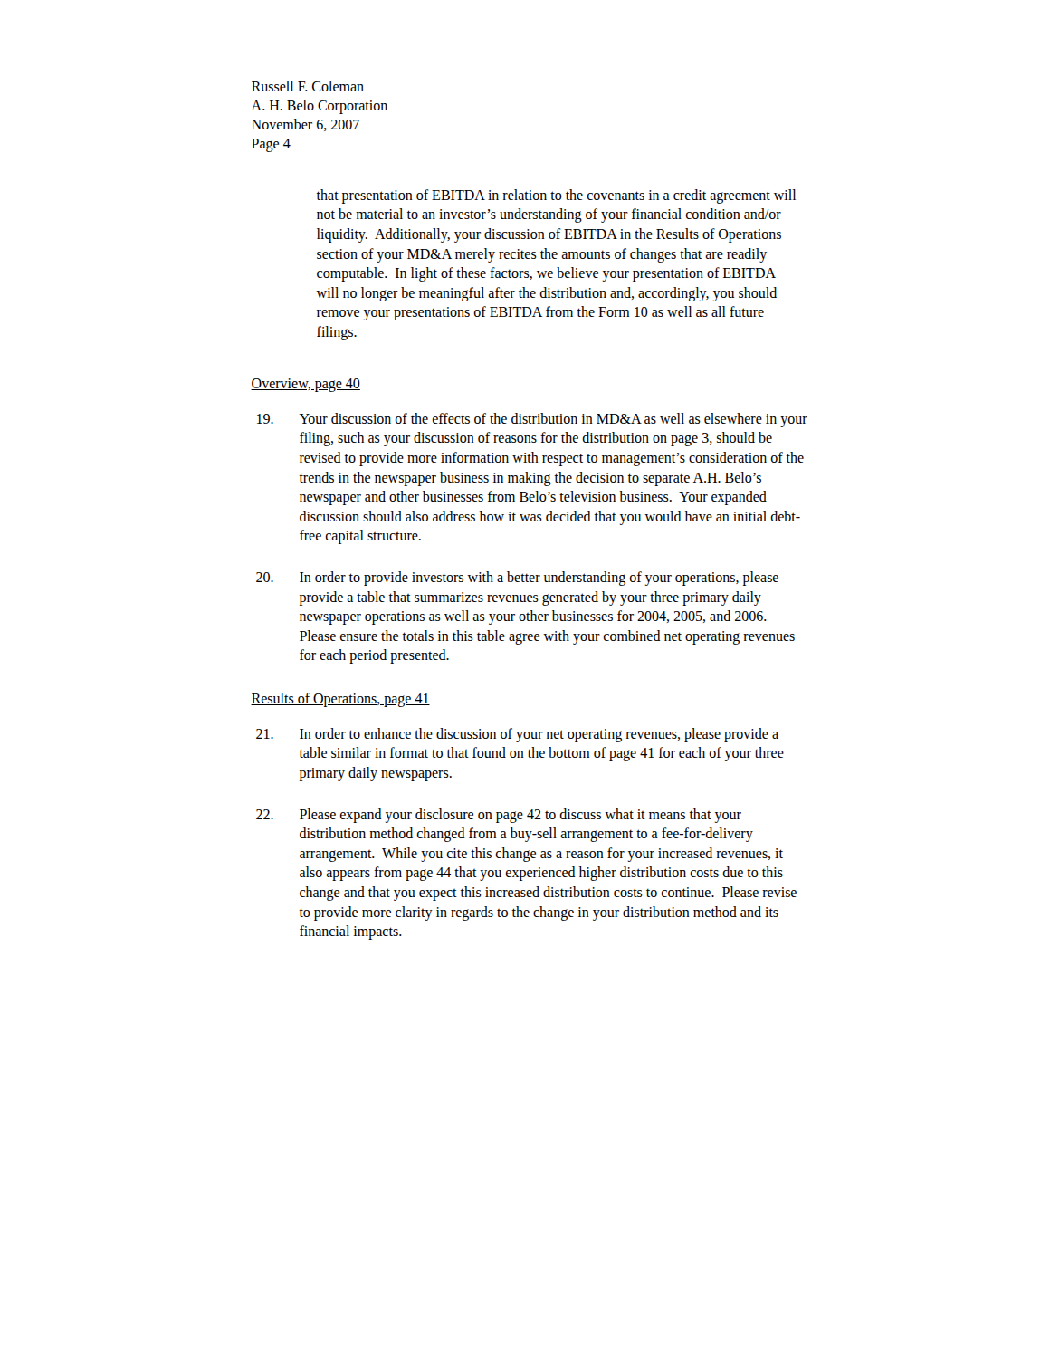Russell F. Coleman
A. H. Belo Corporation
November 6, 2007
Page 4
that presentation of EBITDA in relation to the covenants in a credit agreement will not be material to an investor’s understanding of your financial condition and/or liquidity. Additionally, your discussion of EBITDA in the Results of Operations section of your MD&A merely recites the amounts of changes that are readily computable. In light of these factors, we believe your presentation of EBITDA will no longer be meaningful after the distribution and, accordingly, you should remove your presentations of EBITDA from the Form 10 as well as all future filings.
Overview, page 40
19. Your discussion of the effects of the distribution in MD&A as well as elsewhere in your filing, such as your discussion of reasons for the distribution on page 3, should be revised to provide more information with respect to management’s consideration of the trends in the newspaper business in making the decision to separate A.H. Belo’s newspaper and other businesses from Belo’s television business. Your expanded discussion should also address how it was decided that you would have an initial debt-free capital structure.
20. In order to provide investors with a better understanding of your operations, please provide a table that summarizes revenues generated by your three primary daily newspaper operations as well as your other businesses for 2004, 2005, and 2006. Please ensure the totals in this table agree with your combined net operating revenues for each period presented.
Results of Operations, page 41
21. In order to enhance the discussion of your net operating revenues, please provide a table similar in format to that found on the bottom of page 41 for each of your three primary daily newspapers.
22. Please expand your disclosure on page 42 to discuss what it means that your distribution method changed from a buy-sell arrangement to a fee-for-delivery arrangement. While you cite this change as a reason for your increased revenues, it also appears from page 44 that you experienced higher distribution costs due to this change and that you expect this increased distribution costs to continue. Please revise to provide more clarity in regards to the change in your distribution method and its financial impacts.